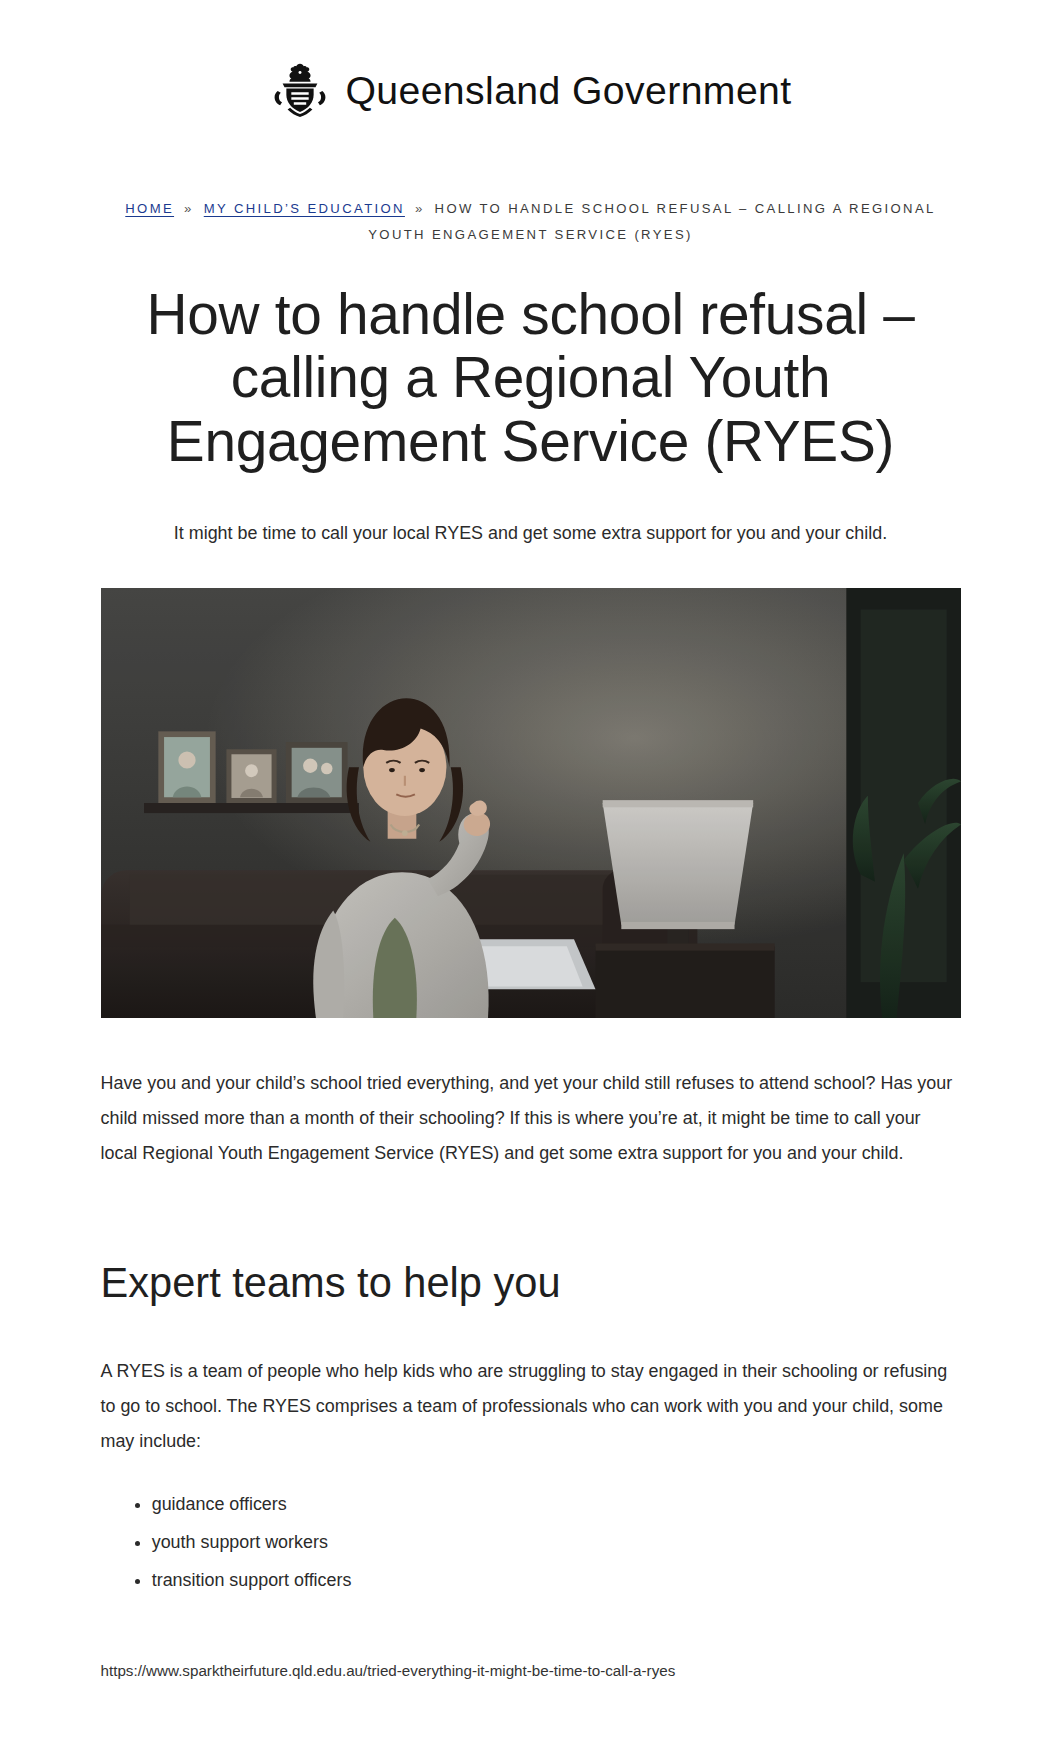Queensland Government
HOME » MY CHILD’S EDUCATION » HOW TO HANDLE SCHOOL REFUSAL – CALLING A REGIONAL YOUTH ENGAGEMENT SERVICE (RYES)
How to handle school refusal – calling a Regional Youth Engagement Service (RYES)
It might be time to call your local RYES and get some extra support for you and your child.
Have you and your child’s school tried everything, and yet your child still refuses to attend school? Has your child missed more than a month of their schooling? If this is where you’re at, it might be time to call your local Regional Youth Engagement Service (RYES) and get some extra support for you and your child.
Expert teams to help you
A RYES is a team of people who help kids who are struggling to stay engaged in their schooling or refusing to go to school. The RYES comprises a team of professionals who can work with you and your child, some may include:
guidance officers
youth support workers
transition support officers
https://www.sparktheirfuture.qld.edu.au/tried-everything-it-might-be-time-to-call-a-ryes